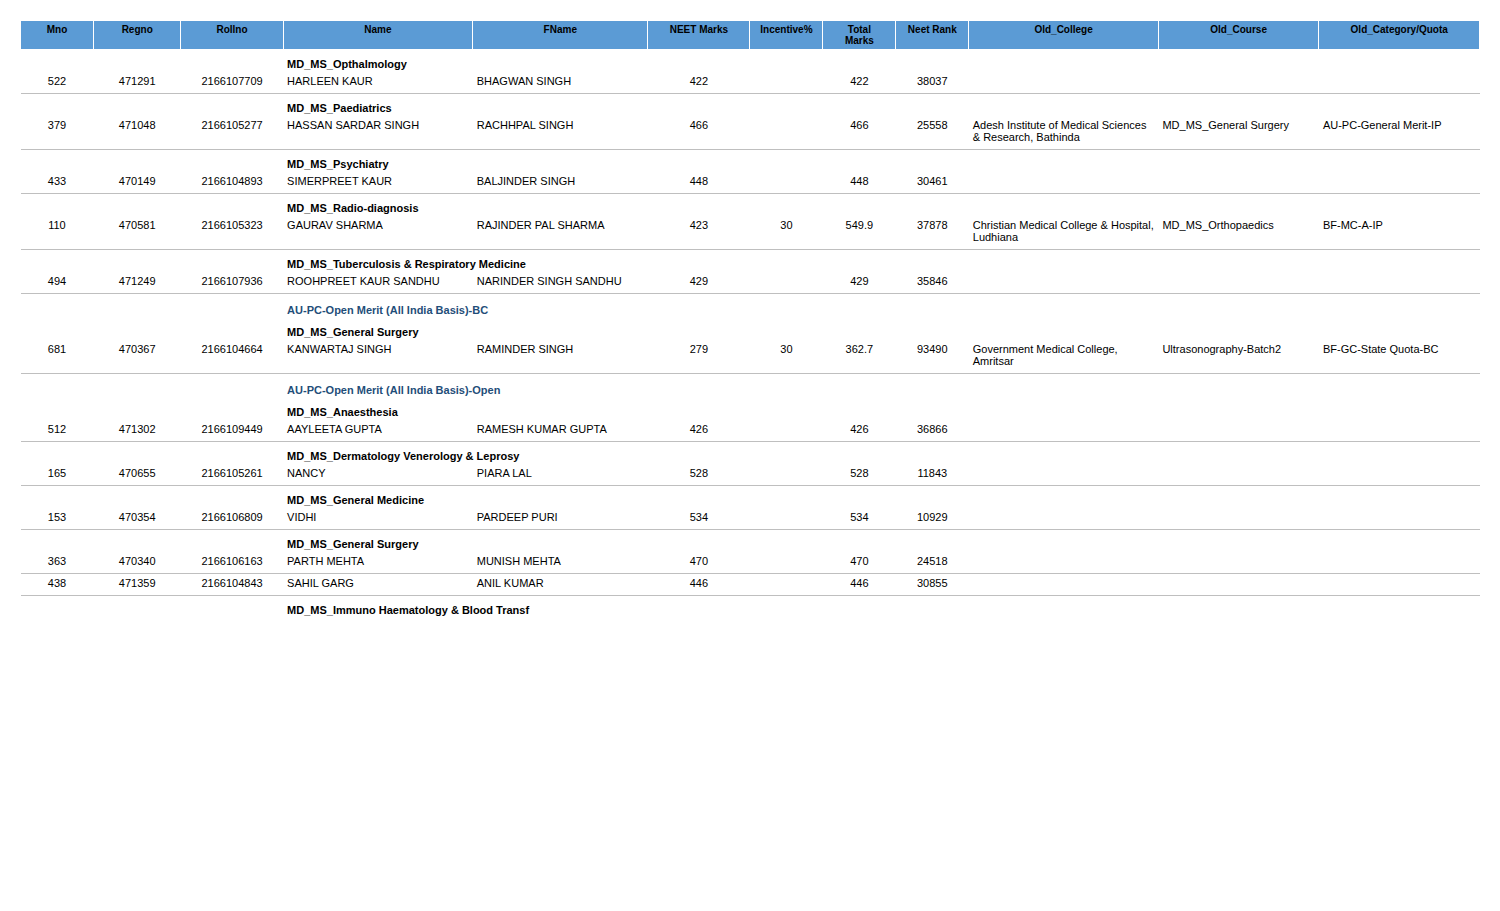| Mno | Regno | Rollno | Name | FName | NEET Marks | Incentive% | Total Marks | Neet Rank | Old_College | Old_Course | Old_Category/Quota |
| --- | --- | --- | --- | --- | --- | --- | --- | --- | --- | --- | --- |
| | | | MD_MS_Opthalmology |
| 522 | 471291 | 2166107709 | HARLEEN KAUR | BHAGWAN SINGH | 422 | | 422 | 38037 | | | |
| | | | MD_MS_Paediatrics |
| 379 | 471048 | 2166105277 | HASSAN SARDAR SINGH | RACHHPAL SINGH | 466 | | 466 | 25558 | Adesh Institute of Medical Sciences & Research, Bathinda | MD_MS_General Surgery | AU-PC-General Merit-IP |
| | | | MD_MS_Psychiatry |
| 433 | 470149 | 2166104893 | SIMERPREET KAUR | BALJINDER SINGH | 448 | | 448 | 30461 | | | |
| | | | MD_MS_Radio-diagnosis |
| 110 | 470581 | 2166105323 | GAURAV SHARMA | RAJINDER PAL SHARMA | 423 | 30 | 549.9 | 37878 | Christian Medical College & Hospital, Ludhiana | MD_MS_Orthopaedics | BF-MC-A-IP |
| | | | MD_MS_Tuberculosis & Respiratory Medicine |
| 494 | 471249 | 2166107936 | ROOHPREET KAUR SANDHU | NARINDER SINGH SANDHU | 429 | | 429 | 35846 | | | |
| | | | AU-PC-Open Merit (All India Basis)-BC |
| | | | MD_MS_General Surgery |
| 681 | 470367 | 2166104664 | KANWARTAJ SINGH | RAMINDER SINGH | 279 | 30 | 362.7 | 93490 | Government Medical College, Amritsar | Ultrasonography-Batch2 | BF-GC-State Quota-BC |
| | | | AU-PC-Open Merit (All India Basis)-Open |
| | | | MD_MS_Anaesthesia |
| 512 | 471302 | 2166109449 | AAYLEETA GUPTA | RAMESH KUMAR GUPTA | 426 | | 426 | 36866 | | | |
| | | | MD_MS_Dermatology Venerology & Leprosy |
| 165 | 470655 | 2166105261 | NANCY | PIARA LAL | 528 | | 528 | 11843 | | | |
| | | | MD_MS_General Medicine |
| 153 | 470354 | 2166106809 | VIDHI | PARDEEP PURI | 534 | | 534 | 10929 | | | |
| | | | MD_MS_General Surgery |
| 363 | 470340 | 2166106163 | PARTH MEHTA | MUNISH MEHTA | 470 | | 470 | 24518 | | | |
| 438 | 471359 | 2166104843 | SAHIL GARG | ANIL KUMAR | 446 | | 446 | 30855 | | | |
| | | | MD_MS_Immuno Haematology & Blood Transf |